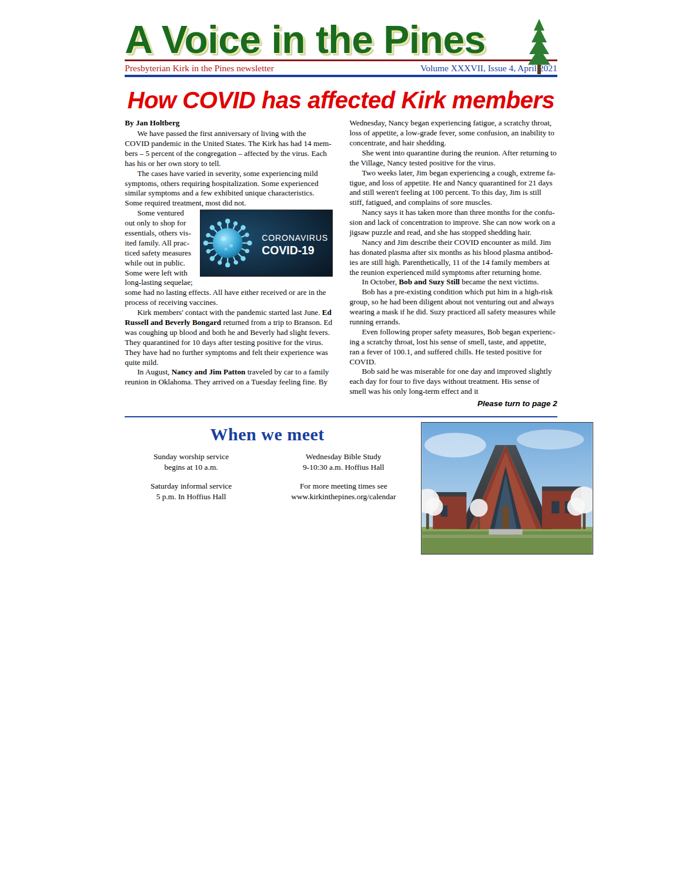A Voice in the Pines
Presbyterian Kirk in the Pines newsletter Volume XXXVII, Issue 4, April 2021
How COVID has affected Kirk members
By Jan Holtberg
We have passed the first anniversary of living with the COVID pandemic in the United States. The Kirk has had 14 members – 5 percent of the congregation – affected by the virus. Each has his or her own story to tell.
The cases have varied in severity, some experiencing mild symptoms, others requiring hospitalization. Some experienced similar symptoms and a few exhibited unique characteristics. Some required treatment, most did not.
CORONAVIRUS COVID-19
Some ventured out only to shop for essentials, others visited family. All practiced safety measures while out in public. Some were left with long-lasting sequelae; some had no lasting effects. All have either received or are in the process of receiving vaccines.
Kirk members' contact with the pandemic started last June. Ed Russell and Beverly Bongard returned from a trip to Branson. Ed was coughing up blood and both he and Beverly had slight fevers. They quarantined for 10 days after testing positive for the virus. They have had no further symptoms and felt their experience was quite mild.
In August, Nancy and Jim Patton traveled by car to a family reunion in Oklahoma. They arrived on a Tuesday feeling fine. By Wednesday, Nancy began experiencing fatigue, a scratchy throat, loss of appetite, a low-grade fever, some confusion, an inability to concentrate, and hair shedding.
She went into quarantine during the reunion. After returning to the Village, Nancy tested positive for the virus.
Two weeks later, Jim began experiencing a cough, extreme fatigue, and loss of appetite. He and Nancy quarantined for 21 days and still weren't feeling at 100 percent. To this day, Jim is still stiff, fatigued, and complains of sore muscles.
Nancy says it has taken more than three months for the confusion and lack of concentration to improve. She can now work on a jigsaw puzzle and read, and she has stopped shedding hair.
Nancy and Jim describe their COVID encounter as mild. Jim has donated plasma after six months as his blood plasma antibodies are still high. Parenthetically, 11 of the 14 family members at the reunion experienced mild symptoms after returning home.
In October, Bob and Suzy Still became the next victims.
Bob has a pre-existing condition which put him in a high-risk group, so he had been diligent about not venturing out and always wearing a mask if he did. Suzy practiced all safety measures while running errands.
Even following proper safety measures, Bob began experiencing a scratchy throat, lost his sense of smell, taste, and appetite, ran a fever of 100.1, and suffered chills. He tested positive for COVID.
Bob said he was miserable for one day and improved slightly each day for four to five days without treatment. His sense of smell was his only long-term effect and it
Please turn to page 2
When we meet
Sunday worship service
begins at 10 a.m.
Saturday informal service
5 p.m. In Hoffius Hall
Wednesday Bible Study
9-10:30 a.m. Hoffius Hall
For more meeting times see
www.kirkinthepines.org/calendar